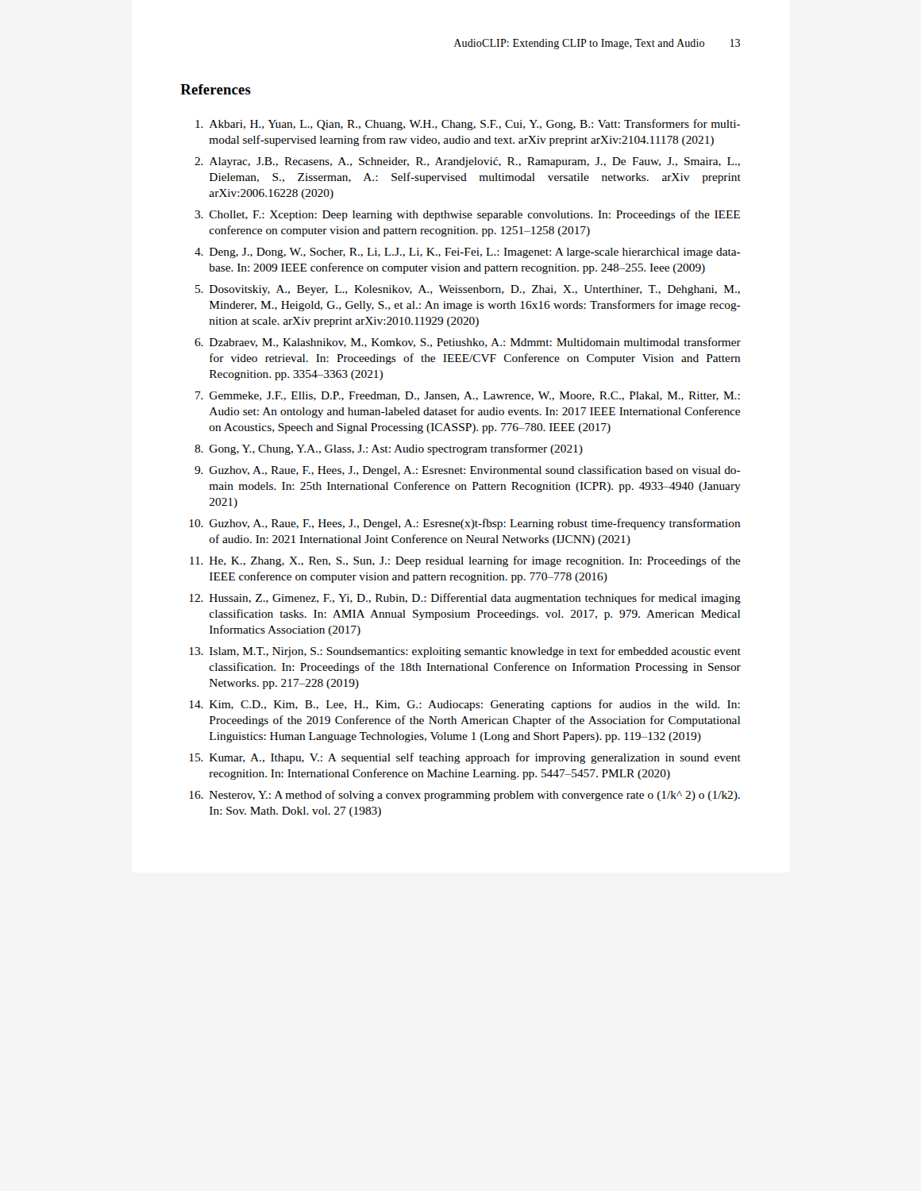AudioCLIP: Extending CLIP to Image, Text and Audio 13
References
Akbari, H., Yuan, L., Qian, R., Chuang, W.H., Chang, S.F., Cui, Y., Gong, B.: Vatt: Transformers for multimodal self-supervised learning from raw video, audio and text. arXiv preprint arXiv:2104.11178 (2021)
Alayrac, J.B., Recasens, A., Schneider, R., Arandjelović, R., Ramapuram, J., De Fauw, J., Smaira, L., Dieleman, S., Zisserman, A.: Self-supervised multimodal versatile networks. arXiv preprint arXiv:2006.16228 (2020)
Chollet, F.: Xception: Deep learning with depthwise separable convolutions. In: Proceedings of the IEEE conference on computer vision and pattern recognition. pp. 1251–1258 (2017)
Deng, J., Dong, W., Socher, R., Li, L.J., Li, K., Fei-Fei, L.: Imagenet: A large-scale hierarchical image database. In: 2009 IEEE conference on computer vision and pattern recognition. pp. 248–255. Ieee (2009)
Dosovitskiy, A., Beyer, L., Kolesnikov, A., Weissenborn, D., Zhai, X., Unterthiner, T., Dehghani, M., Minderer, M., Heigold, G., Gelly, S., et al.: An image is worth 16x16 words: Transformers for image recognition at scale. arXiv preprint arXiv:2010.11929 (2020)
Dzabraev, M., Kalashnikov, M., Komkov, S., Petiushko, A.: Mdmmt: Multidomain multimodal transformer for video retrieval. In: Proceedings of the IEEE/CVF Conference on Computer Vision and Pattern Recognition. pp. 3354–3363 (2021)
Gemmeke, J.F., Ellis, D.P., Freedman, D., Jansen, A., Lawrence, W., Moore, R.C., Plakal, M., Ritter, M.: Audio set: An ontology and human-labeled dataset for audio events. In: 2017 IEEE International Conference on Acoustics, Speech and Signal Processing (ICASSP). pp. 776–780. IEEE (2017)
Gong, Y., Chung, Y.A., Glass, J.: Ast: Audio spectrogram transformer (2021)
Guzhov, A., Raue, F., Hees, J., Dengel, A.: Esresnet: Environmental sound classification based on visual domain models. In: 25th International Conference on Pattern Recognition (ICPR). pp. 4933–4940 (January 2021)
Guzhov, A., Raue, F., Hees, J., Dengel, A.: Esresne(x)t-fbsp: Learning robust time-frequency transformation of audio. In: 2021 International Joint Conference on Neural Networks (IJCNN) (2021)
He, K., Zhang, X., Ren, S., Sun, J.: Deep residual learning for image recognition. In: Proceedings of the IEEE conference on computer vision and pattern recognition. pp. 770–778 (2016)
Hussain, Z., Gimenez, F., Yi, D., Rubin, D.: Differential data augmentation techniques for medical imaging classification tasks. In: AMIA Annual Symposium Proceedings. vol. 2017, p. 979. American Medical Informatics Association (2017)
Islam, M.T., Nirjon, S.: Soundsemantics: exploiting semantic knowledge in text for embedded acoustic event classification. In: Proceedings of the 18th International Conference on Information Processing in Sensor Networks. pp. 217–228 (2019)
Kim, C.D., Kim, B., Lee, H., Kim, G.: Audiocaps: Generating captions for audios in the wild. In: Proceedings of the 2019 Conference of the North American Chapter of the Association for Computational Linguistics: Human Language Technologies, Volume 1 (Long and Short Papers). pp. 119–132 (2019)
Kumar, A., Ithapu, V.: A sequential self teaching approach for improving generalization in sound event recognition. In: International Conference on Machine Learning. pp. 5447–5457. PMLR (2020)
Nesterov, Y.: A method of solving a convex programming problem with convergence rate o (1/k^ 2) o (1/k2). In: Sov. Math. Dokl. vol. 27 (1983)